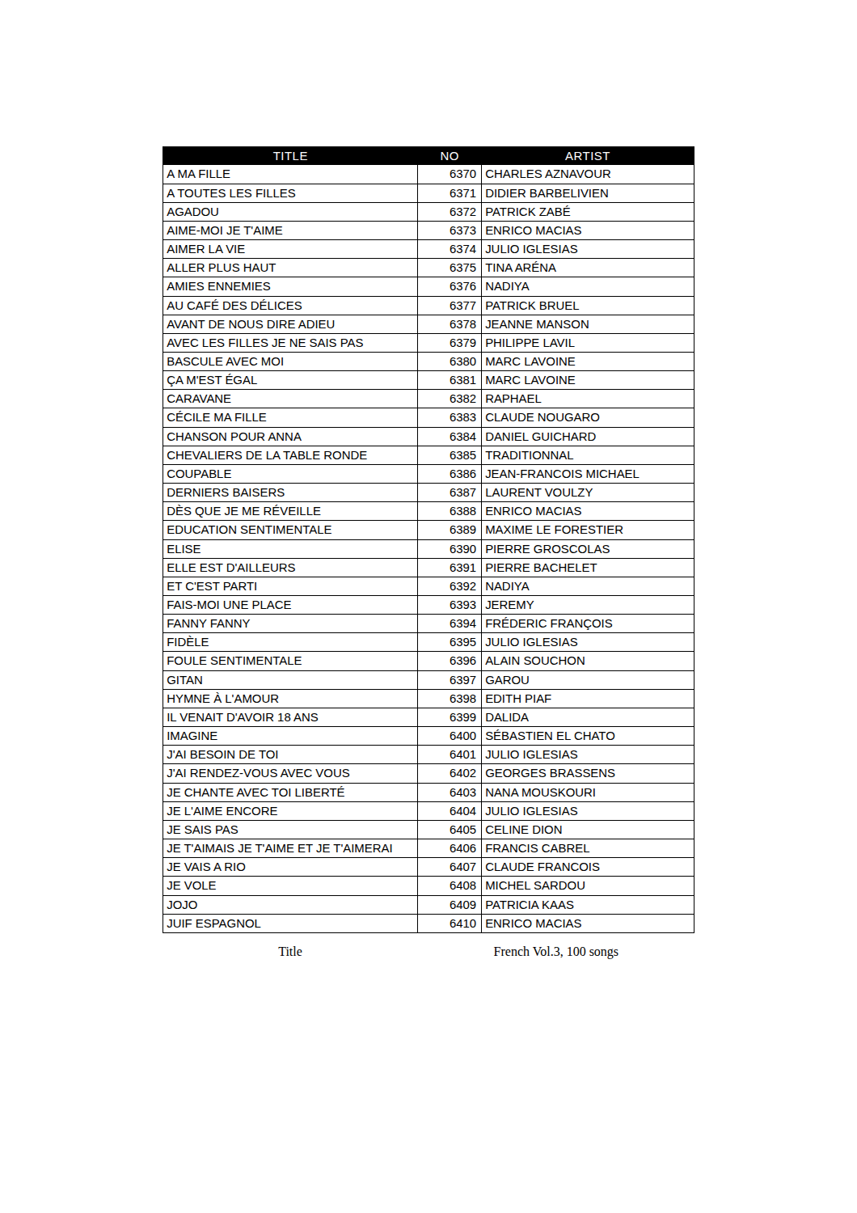| TITLE | NO | ARTIST |
| --- | --- | --- |
| A MA FILLE | 6370 | CHARLES AZNAVOUR |
| A TOUTES LES FILLES | 6371 | DIDIER BARBELIVIEN |
| AGADOU | 6372 | PATRICK ZABÉ |
| AIME-MOI JE T'AIME | 6373 | ENRICO MACIAS |
| AIMER LA VIE | 6374 | JULIO IGLESIAS |
| ALLER PLUS HAUT | 6375 | TINA ARÉNA |
| AMIES ENNEMIES | 6376 | NADIYA |
| AU CAFÉ DES DÉLICES | 6377 | PATRICK BRUEL |
| AVANT DE NOUS DIRE ADIEU | 6378 | JEANNE MANSON |
| AVEC LES FILLES JE NE SAIS PAS | 6379 | PHILIPPE LAVIL |
| BASCULE AVEC MOI | 6380 | MARC LAVOINE |
| ÇA M'EST ÉGAL | 6381 | MARC LAVOINE |
| CARAVANE | 6382 | RAPHAEL |
| CÉCILE MA FILLE | 6383 | CLAUDE NOUGARO |
| CHANSON POUR ANNA | 6384 | DANIEL GUICHARD |
| CHEVALIERS DE LA TABLE RONDE | 6385 | TRADITIONNAL |
| COUPABLE | 6386 | JEAN-FRANCOIS MICHAEL |
| DERNIERS BAISERS | 6387 | LAURENT VOULZY |
| DÈS QUE JE ME RÉVEILLE | 6388 | ENRICO MACIAS |
| EDUCATION SENTIMENTALE | 6389 | MAXIME LE FORESTIER |
| ELISE | 6390 | PIERRE GROSCOLAS |
| ELLE EST D'AILLEURS | 6391 | PIERRE BACHELET |
| ET C'EST PARTI | 6392 | NADIYA |
| FAIS-MOI UNE PLACE | 6393 | JEREMY |
| FANNY FANNY | 6394 | FRÉDERIC FRANÇOIS |
| FIDÈLE | 6395 | JULIO IGLESIAS |
| FOULE SENTIMENTALE | 6396 | ALAIN SOUCHON |
| GITAN | 6397 | GAROU |
| HYMNE À L'AMOUR | 6398 | EDITH PIAF |
| IL VENAIT D'AVOIR 18 ANS | 6399 | DALIDA |
| IMAGINE | 6400 | SÉBASTIEN EL CHATO |
| J'AI BESOIN DE TOI | 6401 | JULIO IGLESIAS |
| J'AI RENDEZ-VOUS AVEC VOUS | 6402 | GEORGES BRASSENS |
| JE CHANTE AVEC TOI LIBERTÉ | 6403 | NANA MOUSKOURI |
| JE L'AIME ENCORE | 6404 | JULIO IGLESIAS |
| JE SAIS PAS | 6405 | CELINE DION |
| JE T'AIMAIS JE T'AIME ET JE T'AIMERAI | 6406 | FRANCIS CABREL |
| JE VAIS A RIO | 6407 | CLAUDE FRANCOIS |
| JE VOLE | 6408 | MICHEL SARDOU |
| JOJO | 6409 | PATRICIA KAAS |
| JUIF ESPAGNOL | 6410 | ENRICO MACIAS |
Title
French Vol.3, 100 songs